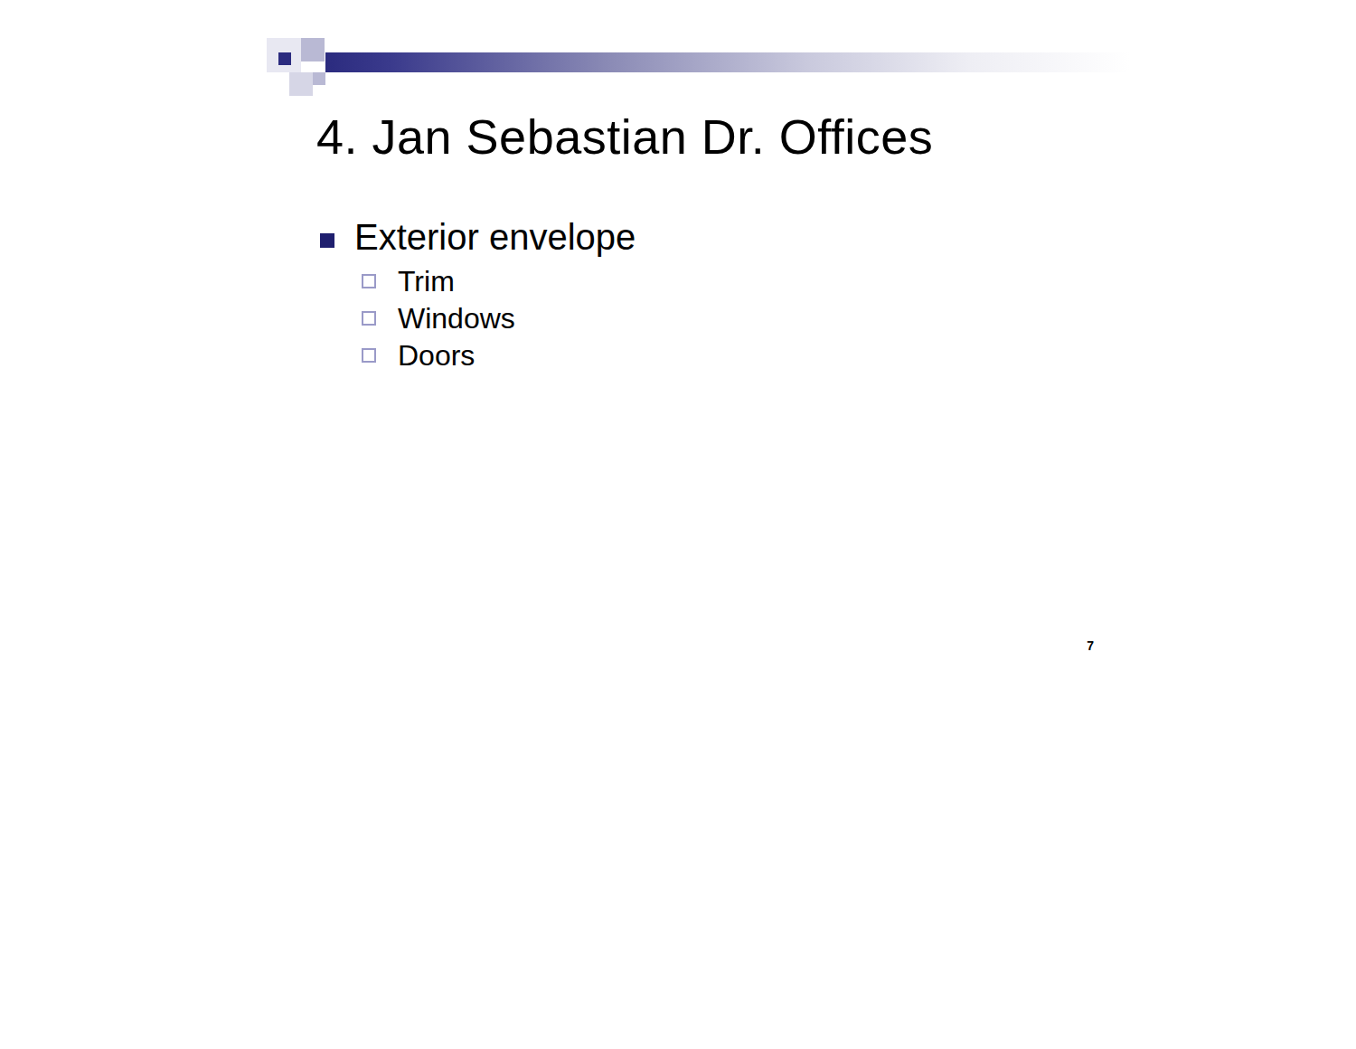4. Jan Sebastian Dr. Offices
Exterior envelope
Trim
Windows
Doors
7